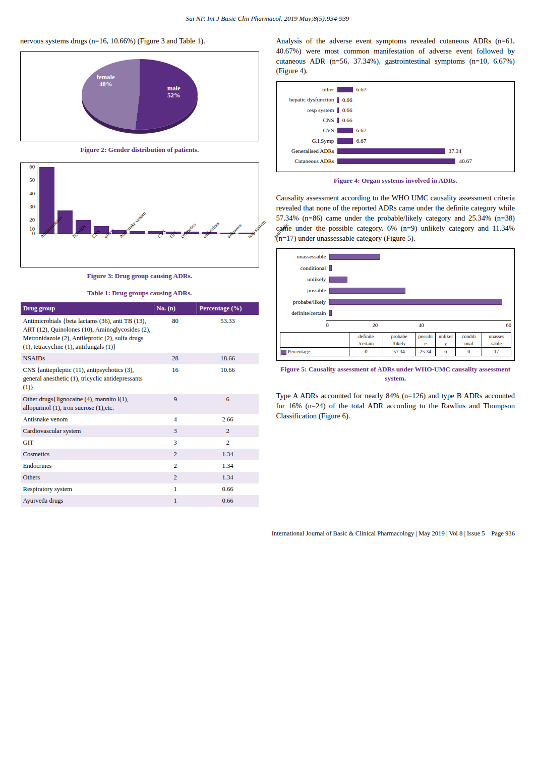Sai NP. Int J Basic Clin Pharmacol. 2019 May;8(5):934-939
nervous systems drugs (n=16, 10.66%) (Figure 3 and Table 1).
female
48%
male
52%
Figure 2: Gender distribution of patients.
60 50 40 30 20 10 0
Antimicrobials NSAIDs CNS others Anti snake venom CVS GIT cosmetics endocrines unknown resp system ayurvedic
Figure 3: Drug group causing ADRs.
Table 1: Drug groups causing ADRs.
| Drug group | No. (n) | Percentage (%) |
| --- | --- | --- |
| Antimicrobials {beta lactams (36), anti TB (13), ART (12), Quinolones (10), Aminoglycosides (2), Metronidazole (2), Antileprotic (2), sulfa drugs (1), tetracycline (1), antifungals (1)} | 80 | 53.33 |
| NSAIDs | 28 | 18.66 |
| CNS {antiepileptic (11), antipsychotics (3), general anesthetic (1), tricyclic antidepressants (1)} | 16 | 10.66 |
| Other drugs{lignocaine (4), mannito l(1), allopurinol (1), iron sucrose (1),etc. | 9 | 6 |
| Antisnake venom | 4 | 2.66 |
| Cardiovascular system | 3 | 2 |
| GIT | 3 | 2 |
| Cosmetics | 2 | 1.34 |
| Endocrines | 2 | 1.34 |
| Others | 2 | 1.34 |
| Respiratory system | 1 | 0.66 |
| Ayurveda drugs | 1 | 0.66 |
Analysis of the adverse event symptoms revealed cutaneous ADRs (n=61, 40.67%) were most common manifestation of adverse event followed by cutaneous ADR (n=56, 37.34%), gastrointestinal symptoms (n=10, 6.67%) (Figure 4).
other
6.67
hepatic dysfunction
0.66
resp system
0.66
CNS
0.66
CVS
6.67
G.I.Symp
6.67
Generalised ADRs
37.34
Cutaneous ADRs
40.67
Figure 4: Organ systems involved in ADRs.
Causality assessment according to the WHO UMC causality assessment criteria revealed that none of the reported ADRs came under the definite category while 57.34% (n=86) came under the probable/likely category and 25.34% (n=38) came under the possible category, 6% (n=9) unlikely category and 11.34% (n=17) under unassessable category (Figure 5).
unassessable
conditional
unlikely
possible
probabe/likely
definite/certain
0 20 40 60
| | definite /certain | probabe /likely | possibl e | unlikel y | conditi onal | unasses sable |
| --- | --- | --- | --- | --- | --- | --- |
| Percentage | 0 | 57.34 | 25.34 | 6 | 0 | 17 |
Figure 5: Causality assessment of ADRs under WHO-UMC causality assessment system.
Type A ADRs accounted for nearly 84% (n=126) and type B ADRs accounted for 16% (n=24) of the total ADR according to the Rawlins and Thompson Classification (Figure 6).
International Journal of Basic & Clinical Pharmacology | May 2019 | Vol 8 | Issue 5 Page 936